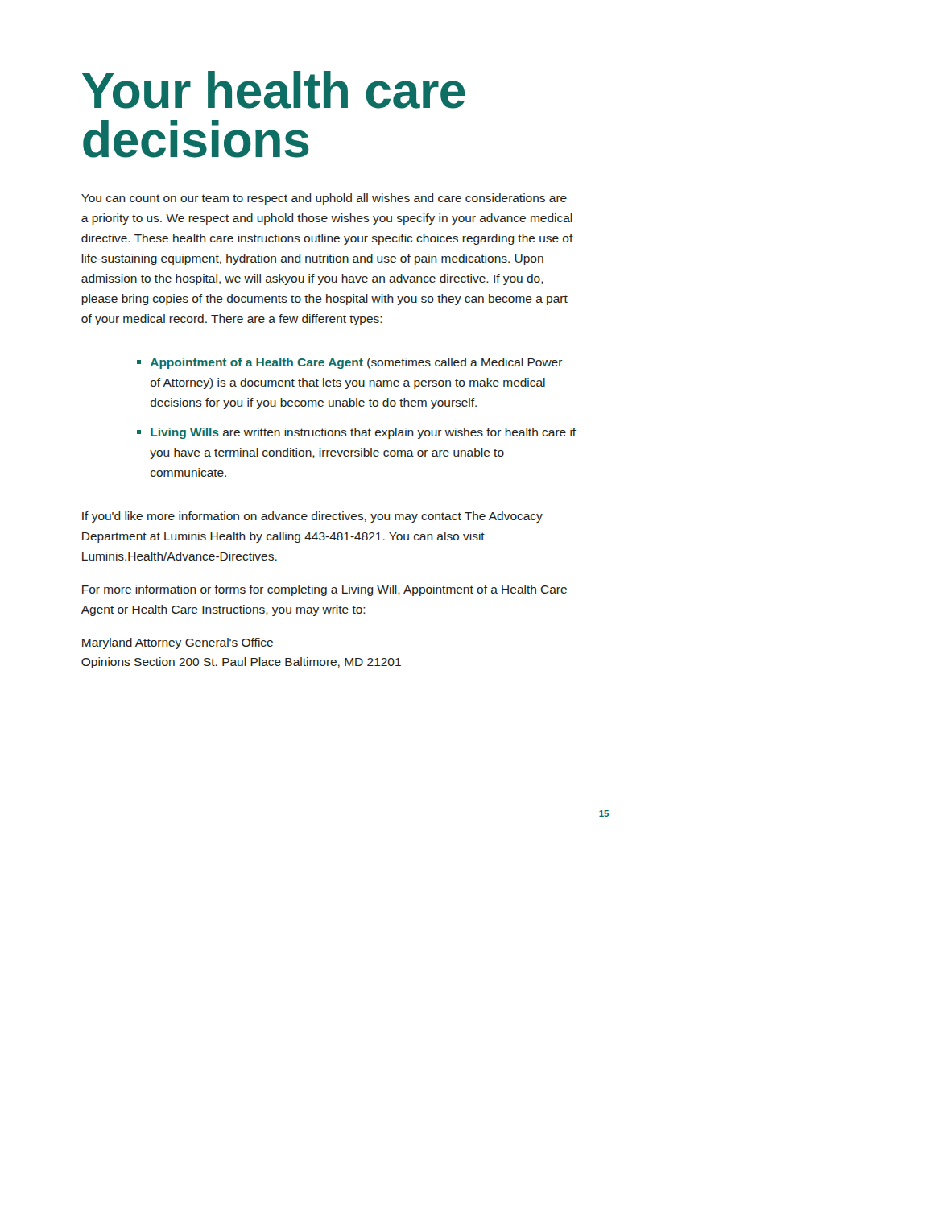Your health care
decisions
You can count on our team to respect and uphold all wishes and care considerations are a priority to us. We respect and uphold those wishes you specify in your advance medical directive. These health care instructions outline your specific choices regarding the use of life-sustaining equipment, hydration and nutrition and use of pain medications. Upon admission to the hospital, we will askyou if you have an advance directive. If you do, please bring copies of the documents to the hospital with you so they can become a part of your medical record. There are a few different types:
Appointment of a Health Care Agent (sometimes called a Medical Power of Attorney) is a document that lets you name a person to make medical decisions for you if you become unable to do them yourself.
Living Wills are written instructions that explain your wishes for health care if you have a terminal condition, irreversible coma or are unable to communicate.
If you'd like more information on advance directives, you may contact The Advocacy Department at Luminis Health by calling 443-481-4821. You can also visit Luminis.Health/Advance-Directives.
For more information or forms for completing a Living Will, Appointment of a Health Care Agent or Health Care Instructions, you may write to:
Maryland Attorney General's Office
Opinions Section 200 St. Paul Place Baltimore, MD 21201
15